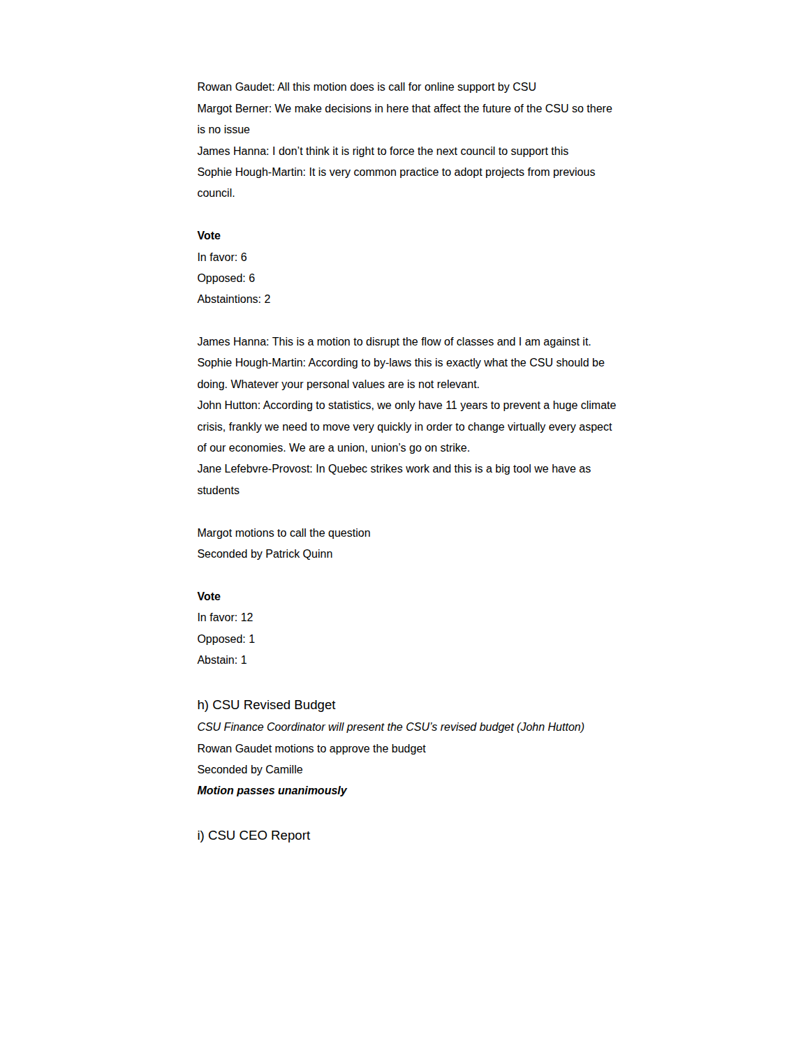Rowan Gaudet: All this motion does is call for online support by CSU
Margot Berner: We make decisions in here that affect the future of the CSU so there is no issue
James Hanna: I don’t think it is right to force the next council to support this
Sophie Hough-Martin: It is very common practice to adopt projects from previous council.
Vote
In favor: 6
Opposed: 6
Abstaintions: 2
James Hanna: This is a motion to disrupt the flow of classes and I am against it.
Sophie Hough-Martin: According to by-laws this is exactly what the CSU should be doing. Whatever your personal values are is not relevant.
John Hutton: According to statistics, we only have 11 years to prevent a huge climate crisis, frankly we need to move very quickly in order to change virtually every aspect of our economies. We are a union, union’s go on strike.
Jane Lefebvre-Provost: In Quebec strikes work and this is a big tool we have as students
Margot motions to call the question
Seconded by Patrick Quinn
Vote
In favor: 12
Opposed: 1
Abstain: 1
h) CSU Revised Budget
CSU Finance Coordinator will present the CSU’s revised budget (John Hutton)
Rowan Gaudet motions to approve the budget
Seconded by Camille
Motion passes unanimously
i) CSU CEO Report